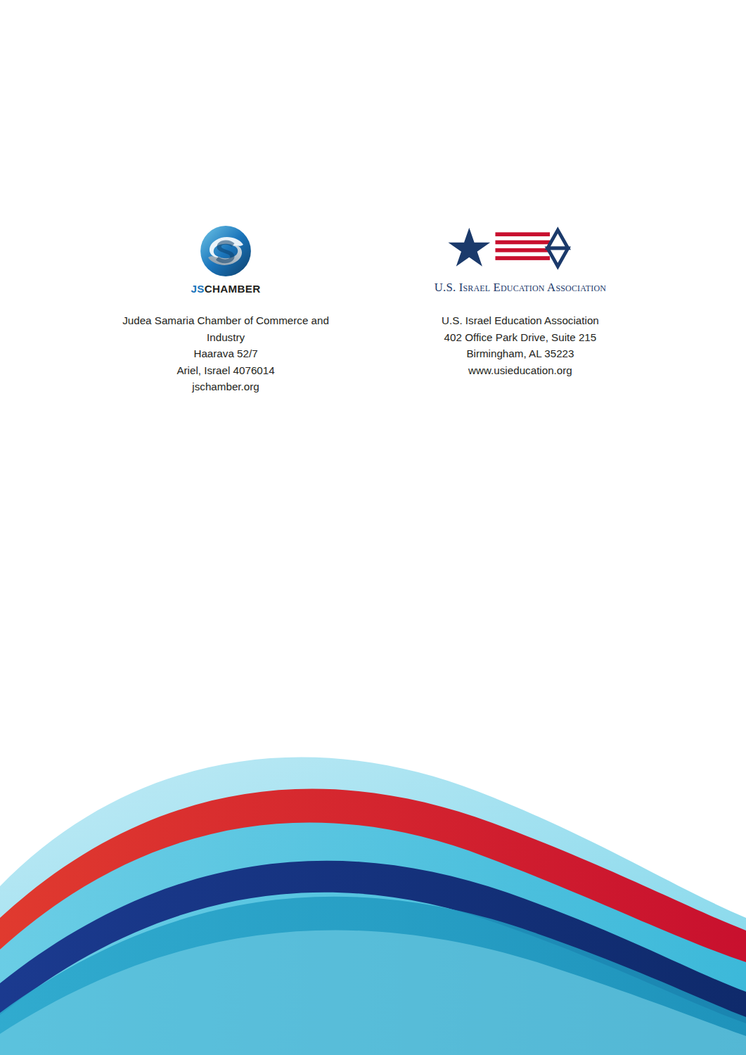JS CHAMBER
U.S. Israel Education Association
Judea Samaria Chamber of Commerce and Industry Haarava 52/7
Ariel, Israel 4076014
jschamber.org
U.S. Israel Education Association 402 Office Park Drive, Suite 215
Birmingham, AL 35223
www.usieducation.org